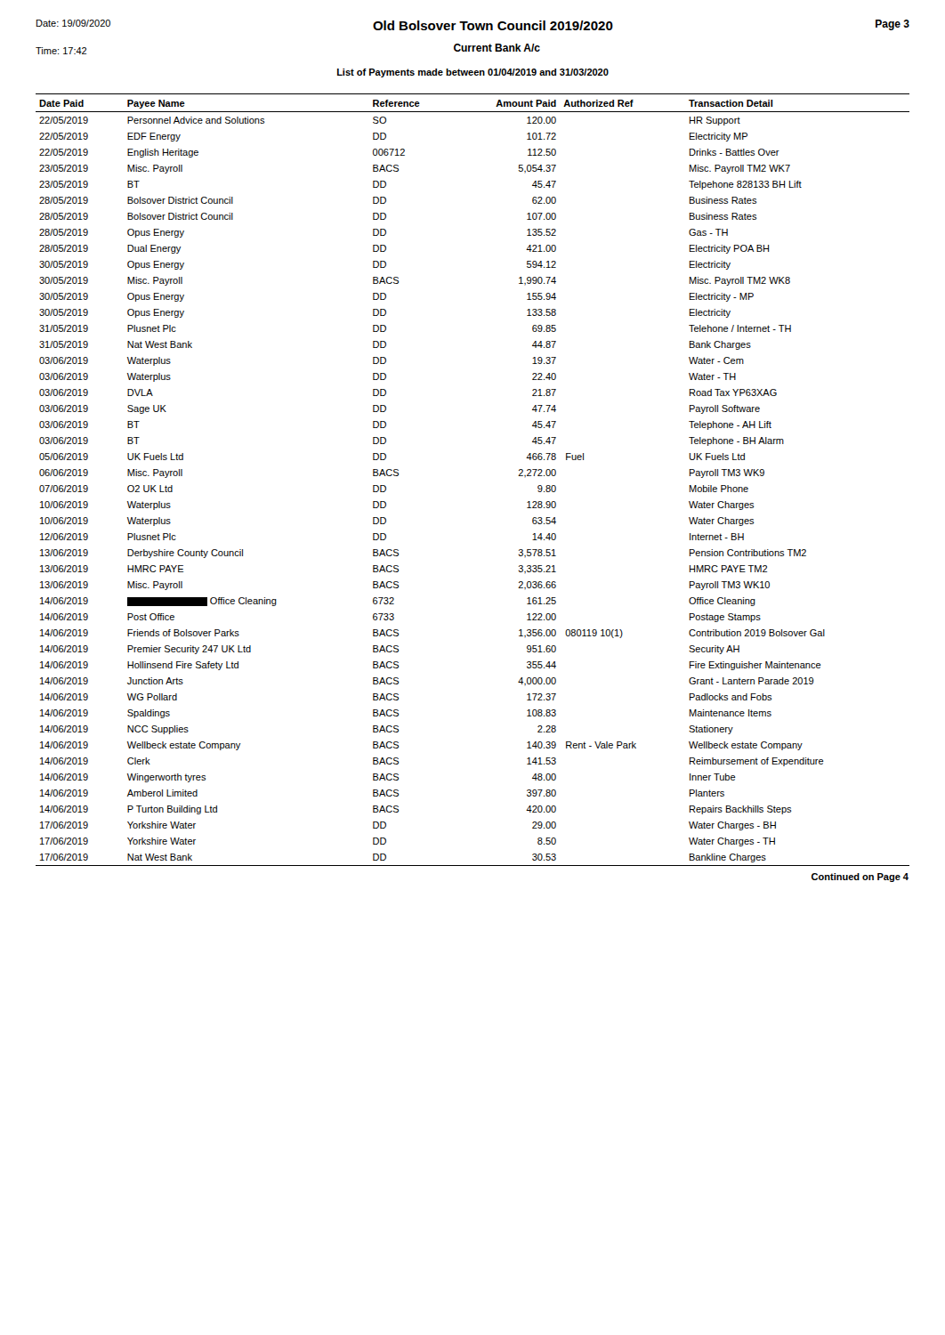Date: 19/09/2020
Old Bolsover Town Council 2019/2020
Page 3
Time: 17:42
Current Bank A/c
List of Payments made between 01/04/2019 and 31/03/2020
| Date Paid | Payee Name | Reference | Amount Paid | Authorized Ref | Transaction Detail |
| --- | --- | --- | --- | --- | --- |
| 22/05/2019 | Personnel Advice and Solutions | SO | 120.00 | | HR Support |
| 22/05/2019 | EDF Energy | DD | 101.72 | | Electricity MP |
| 22/05/2019 | English Heritage | 006712 | 112.50 | | Drinks - Battles Over |
| 23/05/2019 | Misc. Payroll | BACS | 5,054.37 | | Misc. Payroll TM2 WK7 |
| 23/05/2019 | BT | DD | 45.47 | | Telpehone 828133 BH Lift |
| 28/05/2019 | Bolsover District Council | DD | 62.00 | | Business Rates |
| 28/05/2019 | Bolsover District Council | DD | 107.00 | | Business Rates |
| 28/05/2019 | Opus Energy | DD | 135.52 | | Gas - TH |
| 28/05/2019 | Dual Energy | DD | 421.00 | | Electricity POA BH |
| 30/05/2019 | Opus Energy | DD | 594.12 | | Electricity |
| 30/05/2019 | Misc. Payroll | BACS | 1,990.74 | | Misc. Payroll TM2 WK8 |
| 30/05/2019 | Opus Energy | DD | 155.94 | | Electricity - MP |
| 30/05/2019 | Opus Energy | DD | 133.58 | | Electricity |
| 31/05/2019 | Plusnet Plc | DD | 69.85 | | Telehone / Internet - TH |
| 31/05/2019 | Nat West Bank | DD | 44.87 | | Bank Charges |
| 03/06/2019 | Waterplus | DD | 19.37 | | Water - Cem |
| 03/06/2019 | Waterplus | DD | 22.40 | | Water - TH |
| 03/06/2019 | DVLA | DD | 21.87 | | Road Tax YP63XAG |
| 03/06/2019 | Sage UK | DD | 47.74 | | Payroll Software |
| 03/06/2019 | BT | DD | 45.47 | | Telephone - AH Lift |
| 03/06/2019 | BT | DD | 45.47 | | Telephone - BH Alarm |
| 05/06/2019 | UK Fuels Ltd | DD | 466.78 | Fuel | UK Fuels Ltd |
| 06/06/2019 | Misc. Payroll | BACS | 2,272.00 | | Payroll TM3 WK9 |
| 07/06/2019 | O2 UK Ltd | DD | 9.80 | | Mobile Phone |
| 10/06/2019 | Waterplus | DD | 128.90 | | Water Charges |
| 10/06/2019 | Waterplus | DD | 63.54 | | Water Charges |
| 12/06/2019 | Plusnet Plc | DD | 14.40 | | Internet - BH |
| 13/06/2019 | Derbyshire County Council | BACS | 3,578.51 | | Pension Contributions TM2 |
| 13/06/2019 | HMRC PAYE | BACS | 3,335.21 | | HMRC PAYE TM2 |
| 13/06/2019 | Misc. Payroll | BACS | 2,036.66 | | Payroll TM3 WK10 |
| 14/06/2019 | Office Cleaning | 6732 | 161.25 | | Office Cleaning |
| 14/06/2019 | Post Office | 6733 | 122.00 | | Postage Stamps |
| 14/06/2019 | Friends of Bolsover Parks | BACS | 1,356.00 | 080119 10(1) | Contribution 2019 Bolsover Gal |
| 14/06/2019 | Premier Security 247 UK Ltd | BACS | 951.60 | | Security AH |
| 14/06/2019 | Hollinsend Fire Safety Ltd | BACS | 355.44 | | Fire Extinguisher Maintenance |
| 14/06/2019 | Junction Arts | BACS | 4,000.00 | | Grant - Lantern Parade 2019 |
| 14/06/2019 | WG Pollard | BACS | 172.37 | | Padlocks and Fobs |
| 14/06/2019 | Spaldings | BACS | 108.83 | | Maintenance Items |
| 14/06/2019 | NCC Supplies | BACS | 2.28 | | Stationery |
| 14/06/2019 | Wellbeck estate Company | BACS | 140.39 | Rent - Vale Park | Wellbeck estate Company |
| 14/06/2019 | Clerk | BACS | 141.53 | | Reimbursement of Expenditure |
| 14/06/2019 | Wingerworth tyres | BACS | 48.00 | | Inner Tube |
| 14/06/2019 | Amberol Limited | BACS | 397.80 | | Planters |
| 14/06/2019 | P Turton Building Ltd | BACS | 420.00 | | Repairs Backhills Steps |
| 17/06/2019 | Yorkshire Water | DD | 29.00 | | Water Charges - BH |
| 17/06/2019 | Yorkshire Water | DD | 8.50 | | Water Charges - TH |
| 17/06/2019 | Nat West Bank | DD | 30.53 | | Bankline Charges |
| Continued on Page 4 |